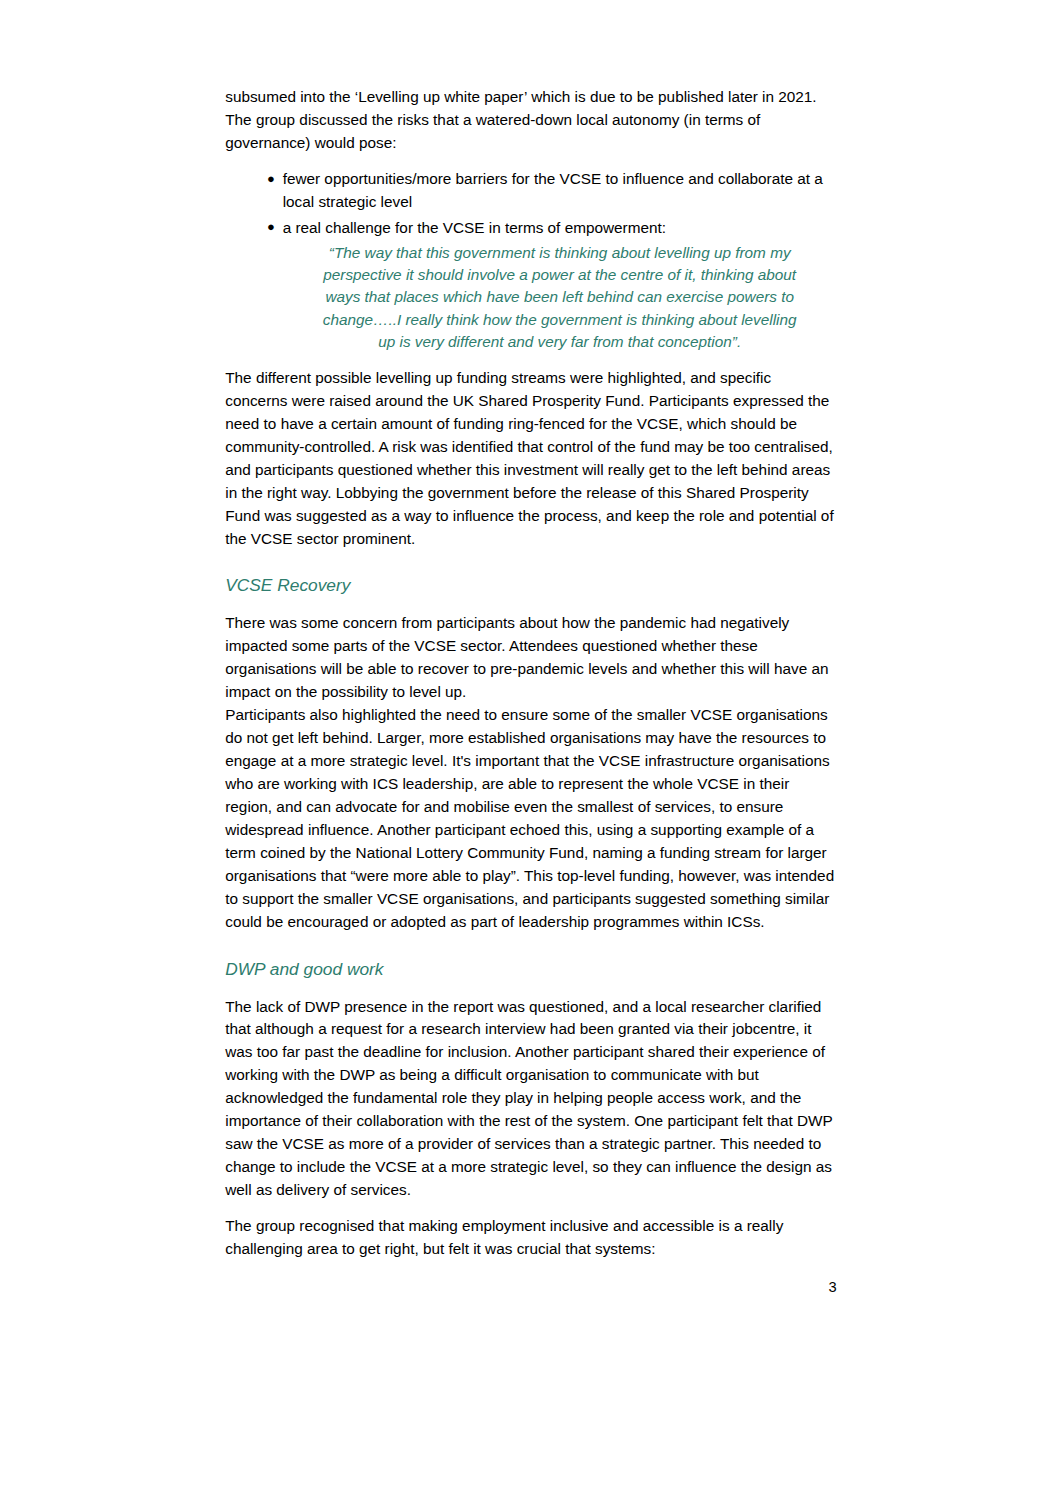subsumed into the ‘Levelling up white paper’ which is due to be published later in 2021. The group discussed the risks that a watered-down local autonomy (in terms of governance) would pose:
fewer opportunities/more barriers for the VCSE to influence and collaborate at a local strategic level
a real challenge for the VCSE in terms of empowerment:
“The way that this government is thinking about levelling up from my perspective it should involve a power at the centre of it, thinking about ways that places which have been left behind can exercise powers to change…..I really think how the government is thinking about levelling up is very different and very far from that conception”.
The different possible levelling up funding streams were highlighted, and specific concerns were raised around the UK Shared Prosperity Fund. Participants expressed the need to have a certain amount of funding ring-fenced for the VCSE, which should be community-controlled. A risk was identified that control of the fund may be too centralised, and participants questioned whether this investment will really get to the left behind areas in the right way. Lobbying the government before the release of this Shared Prosperity Fund was suggested as a way to influence the process, and keep the role and potential of the VCSE sector prominent.
VCSE Recovery
There was some concern from participants about how the pandemic had negatively impacted some parts of the VCSE sector. Attendees questioned whether these organisations will be able to recover to pre-pandemic levels and whether this will have an impact on the possibility to level up.
Participants also highlighted the need to ensure some of the smaller VCSE organisations do not get left behind. Larger, more established organisations may have the resources to engage at a more strategic level. It's important that the VCSE infrastructure organisations who are working with ICS leadership, are able to represent the whole VCSE in their region, and can advocate for and mobilise even the smallest of services, to ensure widespread influence. Another participant echoed this, using a supporting example of a term coined by the National Lottery Community Fund, naming a funding stream for larger organisations that “were more able to play”. This top-level funding, however, was intended to support the smaller VCSE organisations, and participants suggested something similar could be encouraged or adopted as part of leadership programmes within ICSs.
DWP and good work
The lack of DWP presence in the report was questioned, and a local researcher clarified that although a request for a research interview had been granted via their jobcentre, it was too far past the deadline for inclusion. Another participant shared their experience of working with the DWP as being a difficult organisation to communicate with but acknowledged the fundamental role they play in helping people access work, and the importance of their collaboration with the rest of the system. One participant felt that DWP saw the VCSE as more of a provider of services than a strategic partner. This needed to change to include the VCSE at a more strategic level, so they can influence the design as well as delivery of services.
The group recognised that making employment inclusive and accessible is a really challenging area to get right, but felt it was crucial that systems:
3